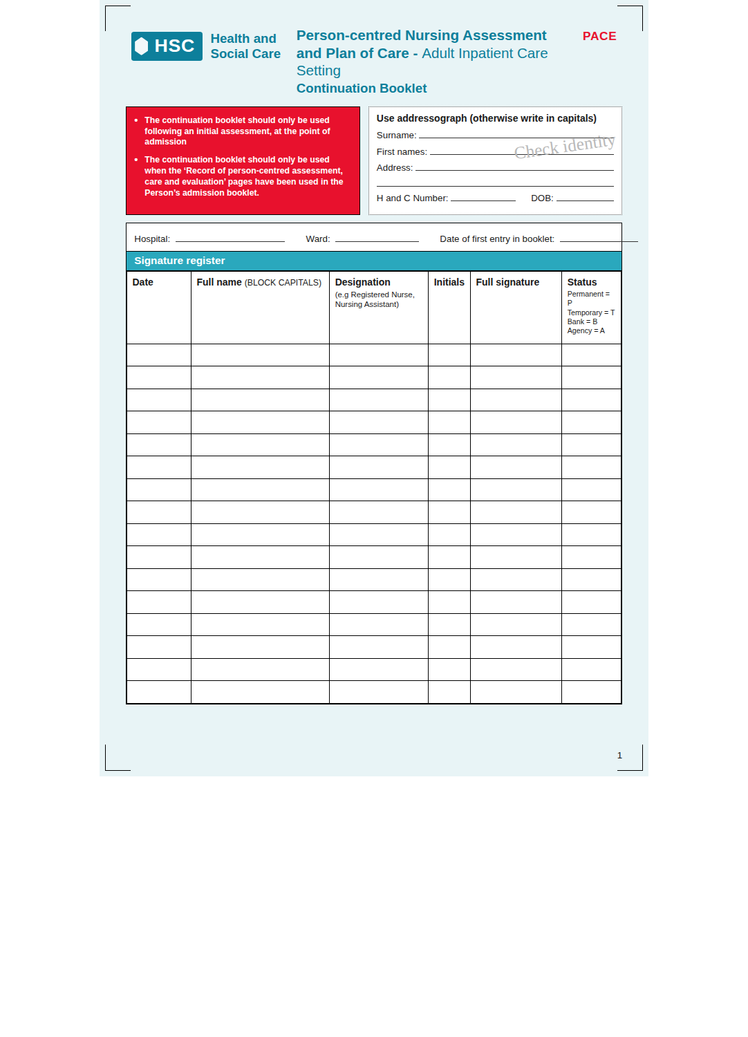HSC
Health and
Social Care
Person-centred Nursing Assessment
and Plan of Care - Adult Inpatient Care Setting
Continuation Booklet
PACE
The continuation booklet should only be used following an initial assessment, at the point of admission
The continuation booklet should only be used when the ‘Record of person-centred assessment, care and evaluation’ pages have been used in the Person’s admission booklet.
Use addressograph (otherwise write in capitals)
Check identity
Surname:
First names:
Address:
H and C Number: DOB:
Hospital: Ward: Date of first entry in booklet:
Signature register
| Date | Full name (BLOCK CAPITALS) | Designation (e.g Registered Nurse, Nursing Assistant) | Initials | Full signature | Status Permanent = P Temporary = T Bank = B Agency = A |
| --- | --- | --- | --- | --- | --- |
1